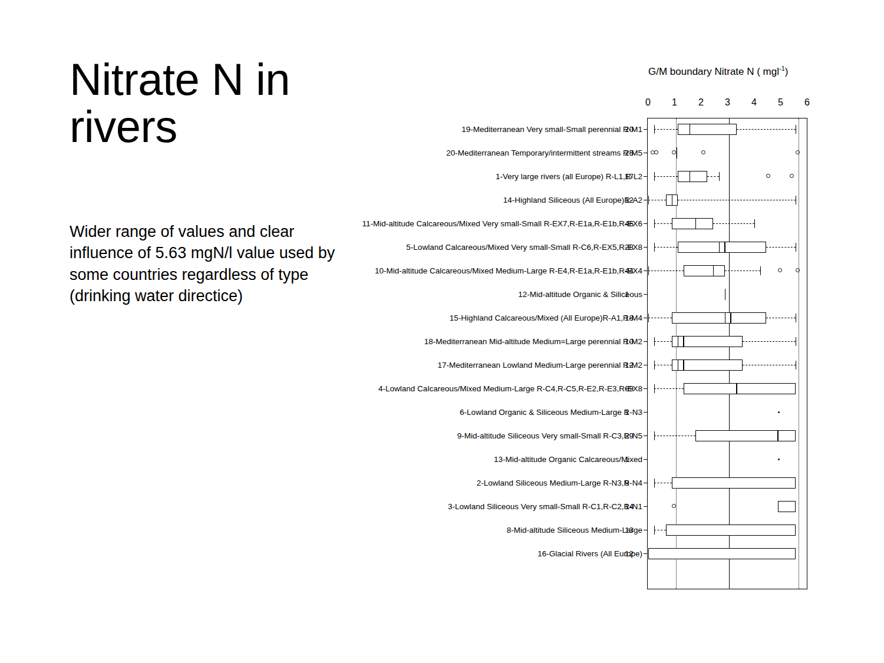Nitrate N in rivers
Wider range of values and clear influence of 5.63 mgN/l value used by some countries regardless of type (drinking water directice)
G/M boundary Nitrate N ( mgl-1)
0 1 2 3 4 5 6
19-Mediterranean Very small-Small perennial R-M1 20
20-Mediterranean Temporary/intermittent streams R-M5 25
1-Very large rivers (all Europe) R-L1,R-L2 17
14-Highland Siliceous (All Europe)R-A2 12
11-Mid-altitude Calcareous/Mixed Very small-Small R-EX7,R-E1a,R-E1b,R-EX6 46
5-Lowland Calcareous/Mixed Very small-Small R-C6,R-EX5,R-EX8 28
10-Mid-altitude Calcareous/Mixed Medium-Large R-E4,R-E1a,R-E1b,R-EX4 44
12-Mid-altitude Organic & Siliceous 1
15-Highland Calcareous/Mixed (All Europe)R-A1,R-M4 18
18-Mediterranean Mid-altitude Medium=Large perennial R-M2 10
17-Mediterranean Lowland Medium-Large perennial R-M2 12
4-Lowland Calcareous/Mixed Medium-Large R-C4,R-C5,R-E2,R-E3,R-EX8 69
6-Lowland Organic & Siliceous Medium-Large R-N3 1
9-Mid-altitude Siliceous Very small-Small R-C3,R-N5 29
13-Mid-altitude Organic Calcareous/Mixed 1
2-Lowland Siliceous Medium-Large R-N3,R-N4 9
3-Lowland Siliceous Very small-Small R-C1,R-C2,R-N1 14
8-Mid-altitude Siliceous Medium-Large 13
16-Glacial Rivers (All Europe) 12